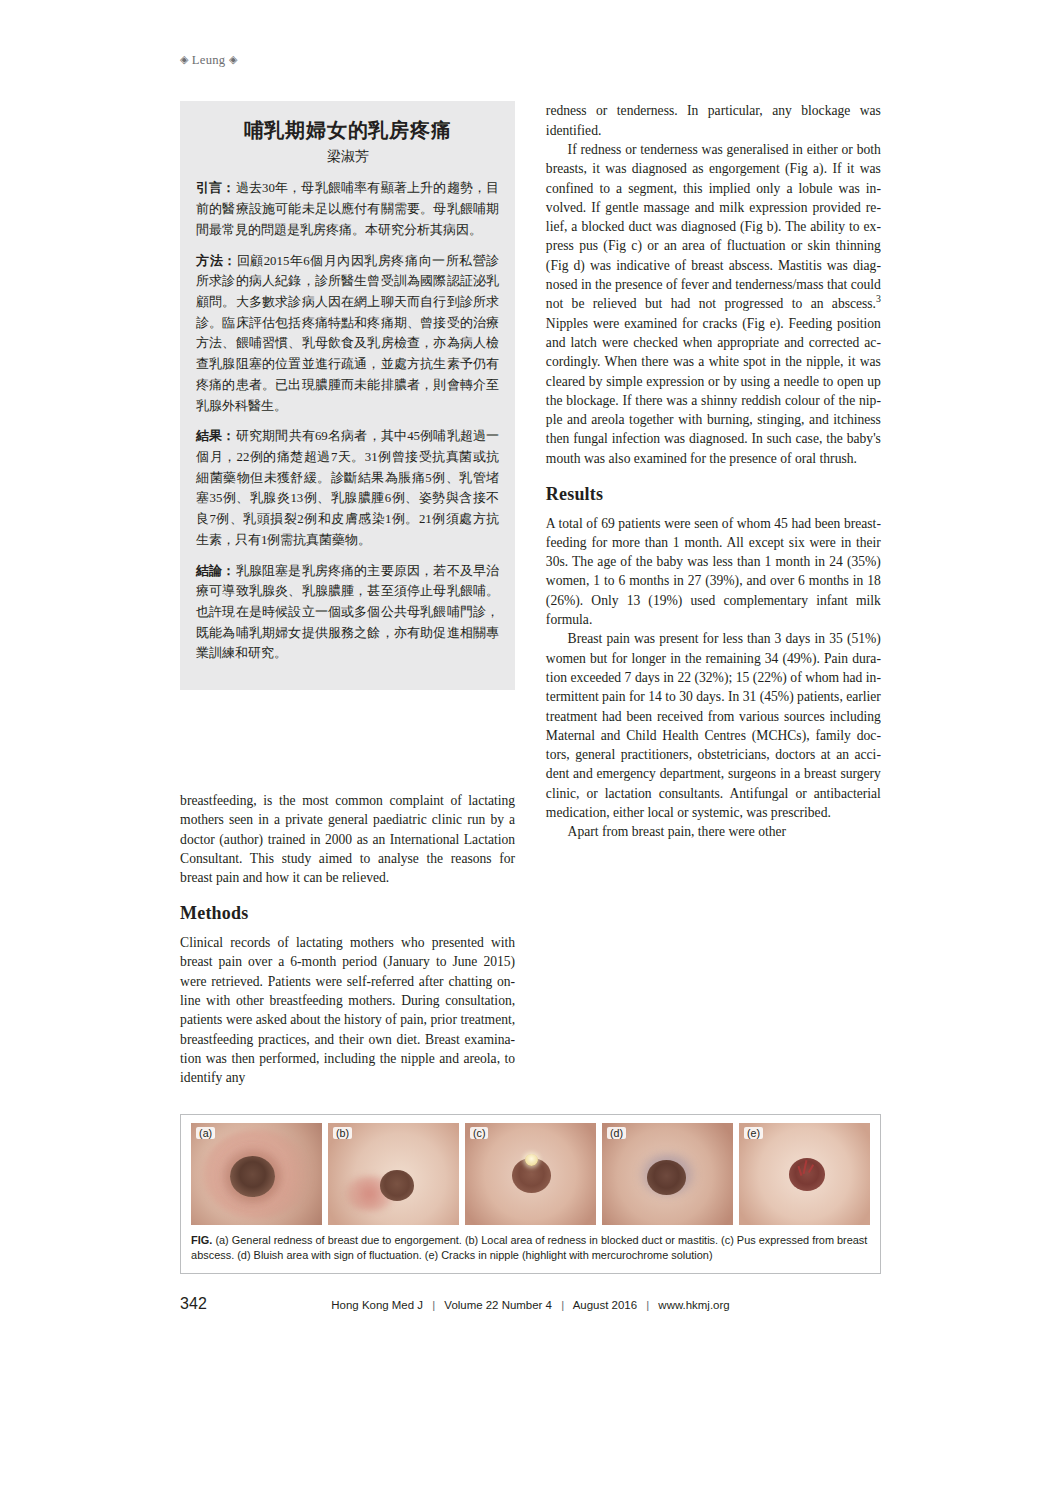◈ Leung ◈
哺乳期婦女的乳房疼痛
梁淑芳
引言：過去30年，母乳餵哺率有顯著上升的趨勢，目前的醫療設施可能未足以應付有關需要。母乳餵哺期間最常見的問題是乳房疼痛。本研究分析其病因。
方法：回顧2015年6個月內因乳房疼痛向一所私營診所求診的病人紀錄，診所醫生曾受訓為國際認証泌乳顧問。大多數求診病人因在網上聊天而自行到診所求診。臨床評估包括疼痛特點和疼痛期、曾接受的治療方法、餵哺習慣、乳母飲食及乳房檢查，亦為病人檢查乳腺阻塞的位置並進行疏通，並處方抗生素予仍有疼痛的患者。已出現膿腫而未能排膿者，則會轉介至乳腺外科醫生。
結果：研究期間共有69名病者，其中45例哺乳超過一個月，22例的痛楚超過7天。31例曾接受抗真菌或抗細菌藥物但未獲舒緩。診斷結果為脹痛5例、乳管堵塞35例、乳腺炎13例、乳腺膿腫6例、姿勢與含接不良7例、乳頭損裂2例和皮膚感染1例。21例須處方抗生素，只有1例需抗真菌藥物。
結論：乳腺阻塞是乳房疼痛的主要原因，若不及早治療可導致乳腺炎、乳腺膿腫，甚至須停止母乳餵哺。也許現在是時候設立一個或多個公共母乳餵哺門診，既能為哺乳期婦女提供服務之餘，亦有助促進相關專業訓練和研究。
breastfeeding, is the most common complaint of lactating mothers seen in a private general paediatric clinic run by a doctor (author) trained in 2000 as an International Lactation Consultant. This study aimed to analyse the reasons for breast pain and how it can be relieved.
Methods
Clinical records of lactating mothers who presented with breast pain over a 6-month period (January to June 2015) were retrieved. Patients were self-referred after chatting online with other breastfeeding mothers. During consultation, patients were asked about the history of pain, prior treatment, breastfeeding practices, and their own diet. Breast examination was then performed, including the nipple and areola, to identify any
redness or tenderness. In particular, any blockage was identified.
If redness or tenderness was generalised in either or both breasts, it was diagnosed as engorgement (Fig a). If it was confined to a segment, this implied only a lobule was involved. If gentle massage and milk expression provided relief, a blocked duct was diagnosed (Fig b). The ability to express pus (Fig c) or an area of fluctuation or skin thinning (Fig d) was indicative of breast abscess. Mastitis was diagnosed in the presence of fever and tenderness/mass that could not be relieved but had not progressed to an abscess.3 Nipples were examined for cracks (Fig e). Feeding position and latch were checked when appropriate and corrected accordingly. When there was a white spot in the nipple, it was cleared by simple expression or by using a needle to open up the blockage. If there was a shinny reddish colour of the nipple and areola together with burning, stinging, and itchiness then fungal infection was diagnosed. In such case, the baby's mouth was also examined for the presence of oral thrush.
Results
A total of 69 patients were seen of whom 45 had been breastfeeding for more than 1 month. All except six were in their 30s. The age of the baby was less than 1 month in 24 (35%) women, 1 to 6 months in 27 (39%), and over 6 months in 18 (26%). Only 13 (19%) used complementary infant milk formula.
Breast pain was present for less than 3 days in 35 (51%) women but for longer in the remaining 34 (49%). Pain duration exceeded 7 days in 22 (32%); 15 (22%) of whom had intermittent pain for 14 to 30 days. In 31 (45%) patients, earlier treatment had been received from various sources including Maternal and Child Health Centres (MCHCs), family doctors, general practitioners, obstetricians, doctors at an accident and emergency department, surgeons in a breast surgery clinic, or lactation consultants. Antifungal or antibacterial medication, either local or systemic, was prescribed.
Apart from breast pain, there were other
(a)
(b)
(c)
(d)
(e)
FIG. (a) General redness of breast due to engorgement. (b) Local area of redness in blocked duct or mastitis. (c) Pus expressed from breast abscess. (d) Bluish area with sign of fluctuation. (e) Cracks in nipple (highlight with mercurochrome solution)
342
Hong Kong Med J | Volume 22 Number 4 | August 2016 | www.hkmj.org